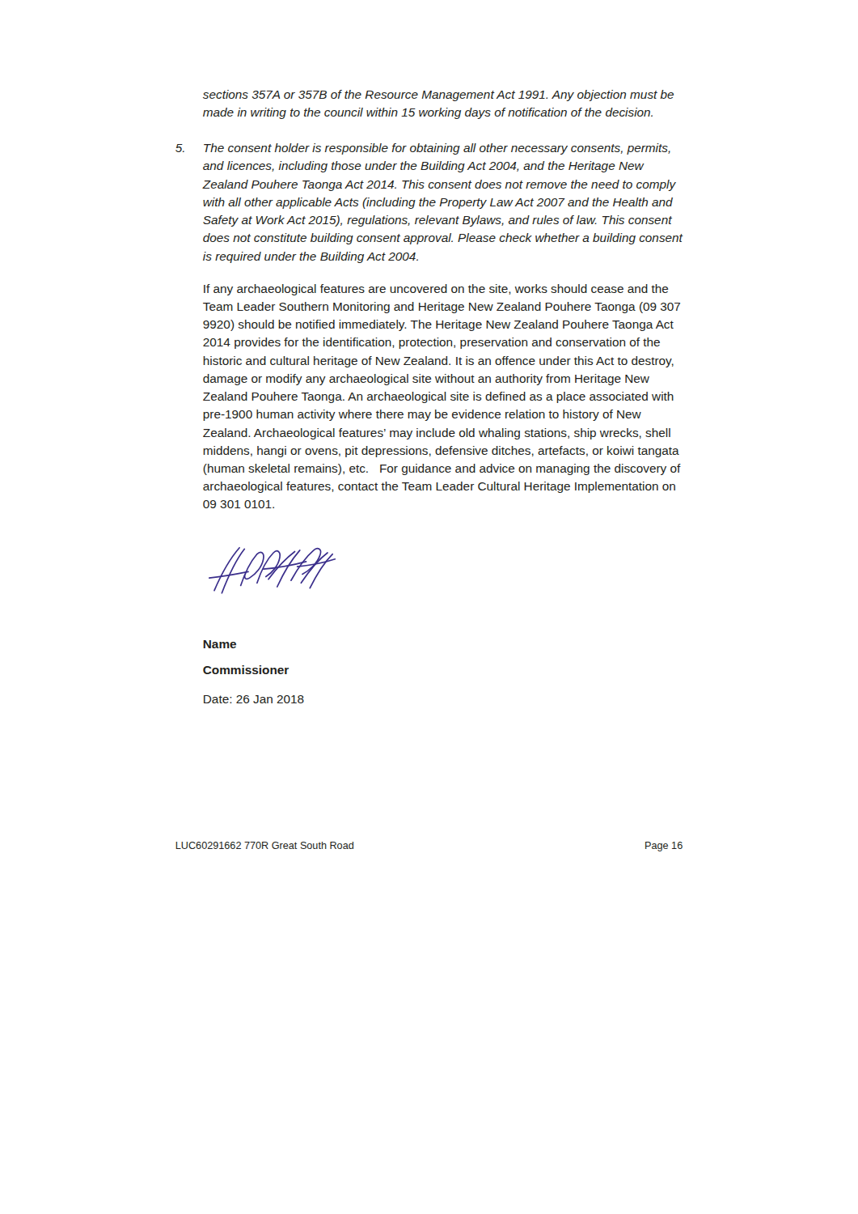sections 357A or 357B of the Resource Management Act 1991. Any objection must be made in writing to the council within 15 working days of notification of the decision.
5.
The consent holder is responsible for obtaining all other necessary consents, permits, and licences, including those under the Building Act 2004, and the Heritage New Zealand Pouhere Taonga Act 2014. This consent does not remove the need to comply with all other applicable Acts (including the Property Law Act 2007 and the Health and Safety at Work Act 2015), regulations, relevant Bylaws, and rules of law. This consent does not constitute building consent approval. Please check whether a building consent is required under the Building Act 2004.
If any archaeological features are uncovered on the site, works should cease and the Team Leader Southern Monitoring and Heritage New Zealand Pouhere Taonga (09 307 9920) should be notified immediately. The Heritage New Zealand Pouhere Taonga Act 2014 provides for the identification, protection, preservation and conservation of the historic and cultural heritage of New Zealand. It is an offence under this Act to destroy, damage or modify any archaeological site without an authority from Heritage New Zealand Pouhere Taonga. An archaeological site is defined as a place associated with pre-1900 human activity where there may be evidence relation to history of New Zealand. Archaeological features’ may include old whaling stations, ship wrecks, shell middens, hangi or ovens, pit depressions, defensive ditches, artefacts, or koiwi tangata (human skeletal remains), etc. For guidance and advice on managing the discovery of archaeological features, contact the Team Leader Cultural Heritage Implementation on 09 301 0101.
Name
Commissioner
Date: 26 Jan 2018
LUC60291662 770R Great South Road
Page 16